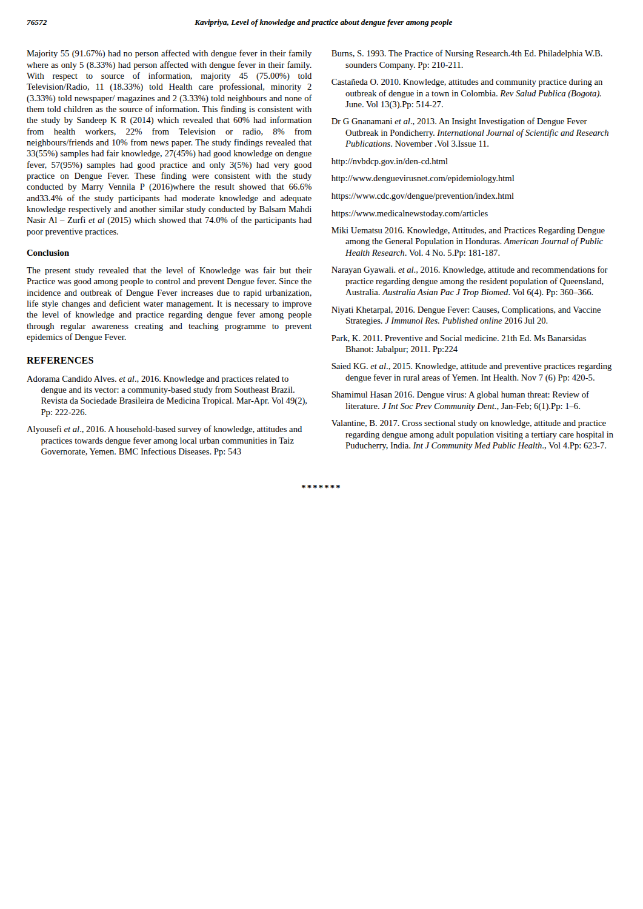76572 Kavipriya, Level of knowledge and practice about dengue fever among people
Majority 55 (91.67%) had no person affected with dengue fever in their family where as only 5 (8.33%) had person affected with dengue fever in their family. With respect to source of information, majority 45 (75.00%) told Television/Radio, 11 (18.33%) told Health care professional, minority 2 (3.33%) told newspaper/ magazines and 2 (3.33%) told neighbours and none of them told children as the source of information. This finding is consistent with the study by Sandeep K R (2014) which revealed that 60% had information from health workers, 22% from Television or radio, 8% from neighbours/friends and 10% from news paper. The study findings revealed that 33(55%) samples had fair knowledge, 27(45%) had good knowledge on dengue fever, 57(95%) samples had good practice and only 3(5%) had very good practice on Dengue Fever. These finding were consistent with the study conducted by Marry Vennila P (2016)where the result showed that 66.6% and33.4% of the study participants had moderate knowledge and adequate knowledge respectively and another similar study conducted by Balsam Mahdi Nasir Al – Zurfi et al (2015) which showed that 74.0% of the participants had poor preventive practices.
Conclusion
The present study revealed that the level of Knowledge was fair but their Practice was good among people to control and prevent Dengue fever. Since the incidence and outbreak of Dengue Fever increases due to rapid urbanization, life style changes and deficient water management. It is necessary to improve the level of knowledge and practice regarding dengue fever among people through regular awareness creating and teaching programme to prevent epidemics of Dengue Fever.
REFERENCES
Adorama Candido Alves. et al., 2016. Knowledge and practices related to dengue and its vector: a community-based study from Southeast Brazil. Revista da Sociedade Brasileira de Medicina Tropical. Mar-Apr. Vol 49(2), Pp: 222-226.
Alyousefi et al., 2016. A household-based survey of knowledge, attitudes and practices towards dengue fever among local urban communities in Taiz Governorate, Yemen. BMC Infectious Diseases. Pp: 543
Burns, S. 1993. The Practice of Nursing Research.4th Ed. Philadelphia W.B. sounders Company. Pp: 210-211.
Castañeda O. 2010. Knowledge, attitudes and community practice during an outbreak of dengue in a town in Colombia. Rev Salud Publica (Bogota). June. Vol 13(3).Pp: 514-27.
Dr G Gnanamani et al., 2013. An Insight Investigation of Dengue Fever Outbreak in Pondicherry. International Journal of Scientific and Research Publications. November .Vol 3.Issue 11.
http://nvbdcp.gov.in/den-cd.html
http://www.denguevirusnet.com/epidemiology.html
https://www.cdc.gov/dengue/prevention/index.html
https://www.medicalnewstoday.com/articles
Miki Uematsu 2016. Knowledge, Attitudes, and Practices Regarding Dengue among the General Population in Honduras. American Journal of Public Health Research. Vol. 4 No. 5.Pp: 181-187.
Narayan Gyawali. et al., 2016. Knowledge, attitude and recommendations for practice regarding dengue among the resident population of Queensland, Australia. Australia Asian Pac J Trop Biomed. Vol 6(4). Pp: 360–366.
Niyati Khetarpal, 2016. Dengue Fever: Causes, Complications, and Vaccine Strategies. J Immunol Res. Published online 2016 Jul 20.
Park, K. 2011. Preventive and Social medicine. 21th Ed. Ms Banarsidas Bhanot: Jabalpur; 2011. Pp:224
Saied KG. et al., 2015. Knowledge, attitude and preventive practices regarding dengue fever in rural areas of Yemen. Int Health. Nov 7 (6) Pp: 420-5.
Shamimul Hasan 2016. Dengue virus: A global human threat: Review of literature. J Int Soc Prev Community Dent., Jan-Feb; 6(1).Pp: 1–6.
Valantine, B. 2017. Cross sectional study on knowledge, attitude and practice regarding dengue among adult population visiting a tertiary care hospital in Puducherry, India. Int J Community Med Public Health., Vol 4.Pp: 623-7.
*******